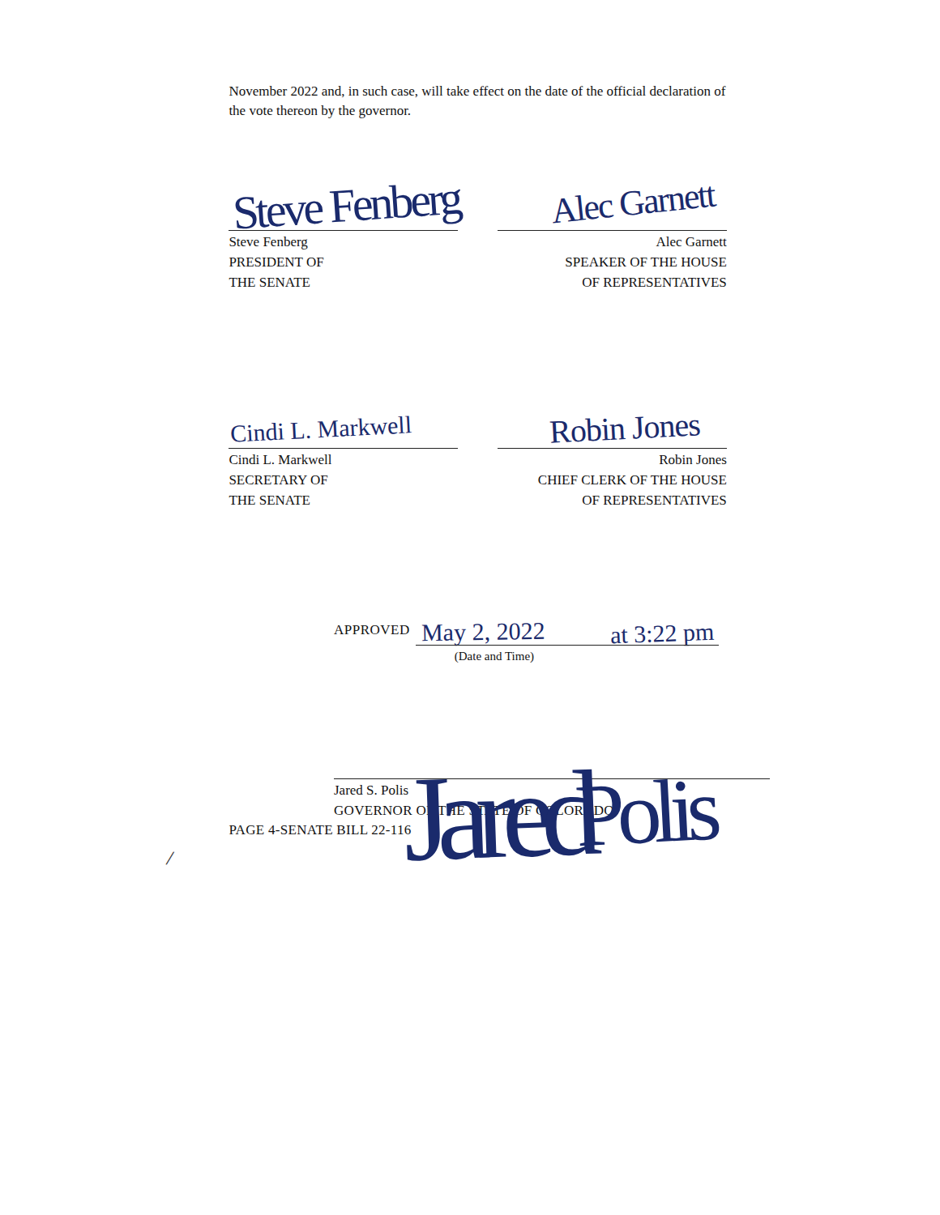November 2022 and, in such case, will take effect on the date of the official declaration of the vote thereon by the governor.
Steve Fenberg
Steve Fenberg
PRESIDENT OF
THE SENATE
Alec Garnett
Alec Garnett
SPEAKER OF THE HOUSE
OF REPRESENTATIVES
Cindi L. Markwell
Cindi L. Markwell
SECRETARY OF
THE SENATE
Robin Jones
Robin Jones
CHIEF CLERK OF THE HOUSE
OF REPRESENTATIVES
APPROVED May 2, 2022 at 3:22 pm (Date and Time)
Jared Polis
Jared S. Polis
GOVERNOR OF THE STATE OF COLORADO
PAGE 4-SENATE BILL 22-116
/